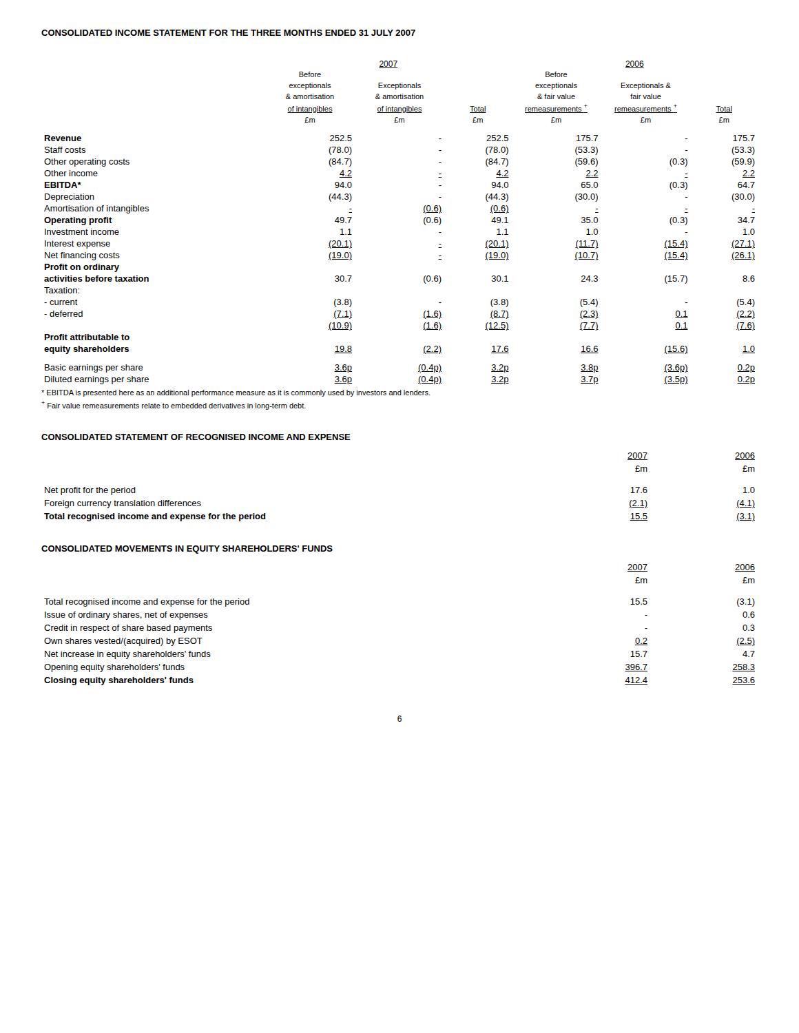CONSOLIDATED INCOME STATEMENT FOR THE THREE MONTHS ENDED 31 JULY 2007
| | 2007 | 2006 |
| | Before | | | Before | | |
| | exceptionals | Exceptionals | | exceptionals | Exceptionals & | |
| | & amortisation | & amortisation | | & fair value | fair value | |
| | of intangibles | of intangibles | Total | remeasurements + | remeasurements + | Total |
| | £m | £m | £m | £m | £m | £m |
| Revenue | 252.5 | - | 252.5 | 175.7 | - | 175.7 |
| Staff costs | (78.0) | - | (78.0) | (53.3) | - | (53.3) |
| Other operating costs | (84.7) | - | (84.7) | (59.6) | (0.3) | (59.9) |
| Other income | 4.2 | - | 4.2 | 2.2 | - | 2.2 |
| EBITDA* | 94.0 | - | 94.0 | 65.0 | (0.3) | 64.7 |
| Depreciation | (44.3) | - | (44.3) | (30.0) | - | (30.0) |
| Amortisation of intangibles | - | (0.6) | (0.6) | - | - | - |
| Operating profit | 49.7 | (0.6) | 49.1 | 35.0 | (0.3) | 34.7 |
| Investment income | 1.1 | - | 1.1 | 1.0 | - | 1.0 |
| Interest expense | (20.1) | - | (20.1) | (11.7) | (15.4) | (27.1) |
| Net financing costs | (19.0) | - | (19.0) | (10.7) | (15.4) | (26.1) |
| Profit on ordinary | |
| activities before taxation | 30.7 | (0.6) | 30.1 | 24.3 | (15.7) | 8.6 |
| Taxation: | |
| - current | (3.8) | - | (3.8) | (5.4) | - | (5.4) |
| - deferred | (7.1) | (1.6) | (8.7) | (2.3) | 0.1 | (2.2) |
| | (10.9) | (1.6) | (12.5) | (7.7) | 0.1 | (7.6) |
| Profit attributable to | |
| equity shareholders | 19.8 | (2.2) | 17.6 | 16.6 | (15.6) | 1.0 |
| Basic earnings per share | 3.6p | (0.4p) | 3.2p | 3.8p | (3.6p) | 0.2p |
| Diluted earnings per share | 3.6p | (0.4p) | 3.2p | 3.7p | (3.5p) | 0.2p |
* EBITDA is presented here as an additional performance measure as it is commonly used by investors and lenders.
+ Fair value remeasurements relate to embedded derivatives in long-term debt.
CONSOLIDATED STATEMENT OF RECOGNISED INCOME AND EXPENSE
| | 2007 | 2006 |
| | £m | £m |
| Net profit for the period | 17.6 | 1.0 |
| Foreign currency translation differences | (2.1) | (4.1) |
| Total recognised income and expense for the period | 15.5 | (3.1) |
CONSOLIDATED MOVEMENTS IN EQUITY SHAREHOLDERS' FUNDS
| | 2007 | 2006 |
| | £m | £m |
| Total recognised income and expense for the period | 15.5 | (3.1) |
| Issue of ordinary shares, net of expenses | - | 0.6 |
| Credit in respect of share based payments | - | 0.3 |
| Own shares vested/(acquired) by ESOT | 0.2 | (2.5) |
| Net increase in equity shareholders' funds | 15.7 | 4.7 |
| Opening equity shareholders' funds | 396.7 | 258.3 |
| Closing equity shareholders' funds | 412.4 | 253.6 |
6